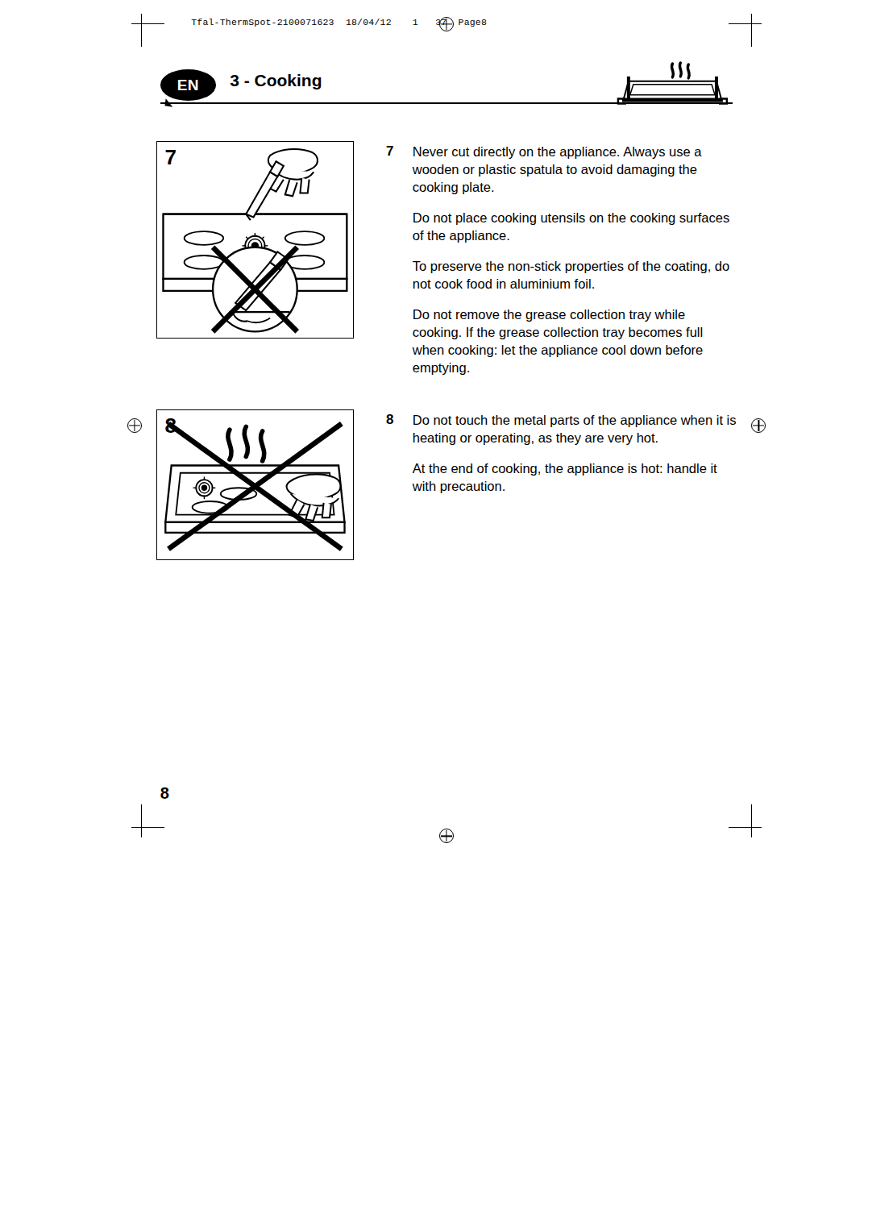Tfal-ThermSpot-2100071623 18/04/12 1 37 Page8
EN
3 - Cooking
7
7
Never cut directly on the appliance. Always use a wooden or plastic spatula to avoid damaging the cooking plate.
Do not place cooking utensils on the cooking surfaces of the appliance.
To preserve the non-stick properties of the coating, do not cook food in aluminium foil.
Do not remove the grease collection tray while cooking. If the grease collection tray becomes full when cooking: let the appliance cool down before emptying.
8
8
Do not touch the metal parts of the appliance when it is heating or operating, as they are very hot.
At the end of cooking, the appliance is hot: handle it with precaution.
8